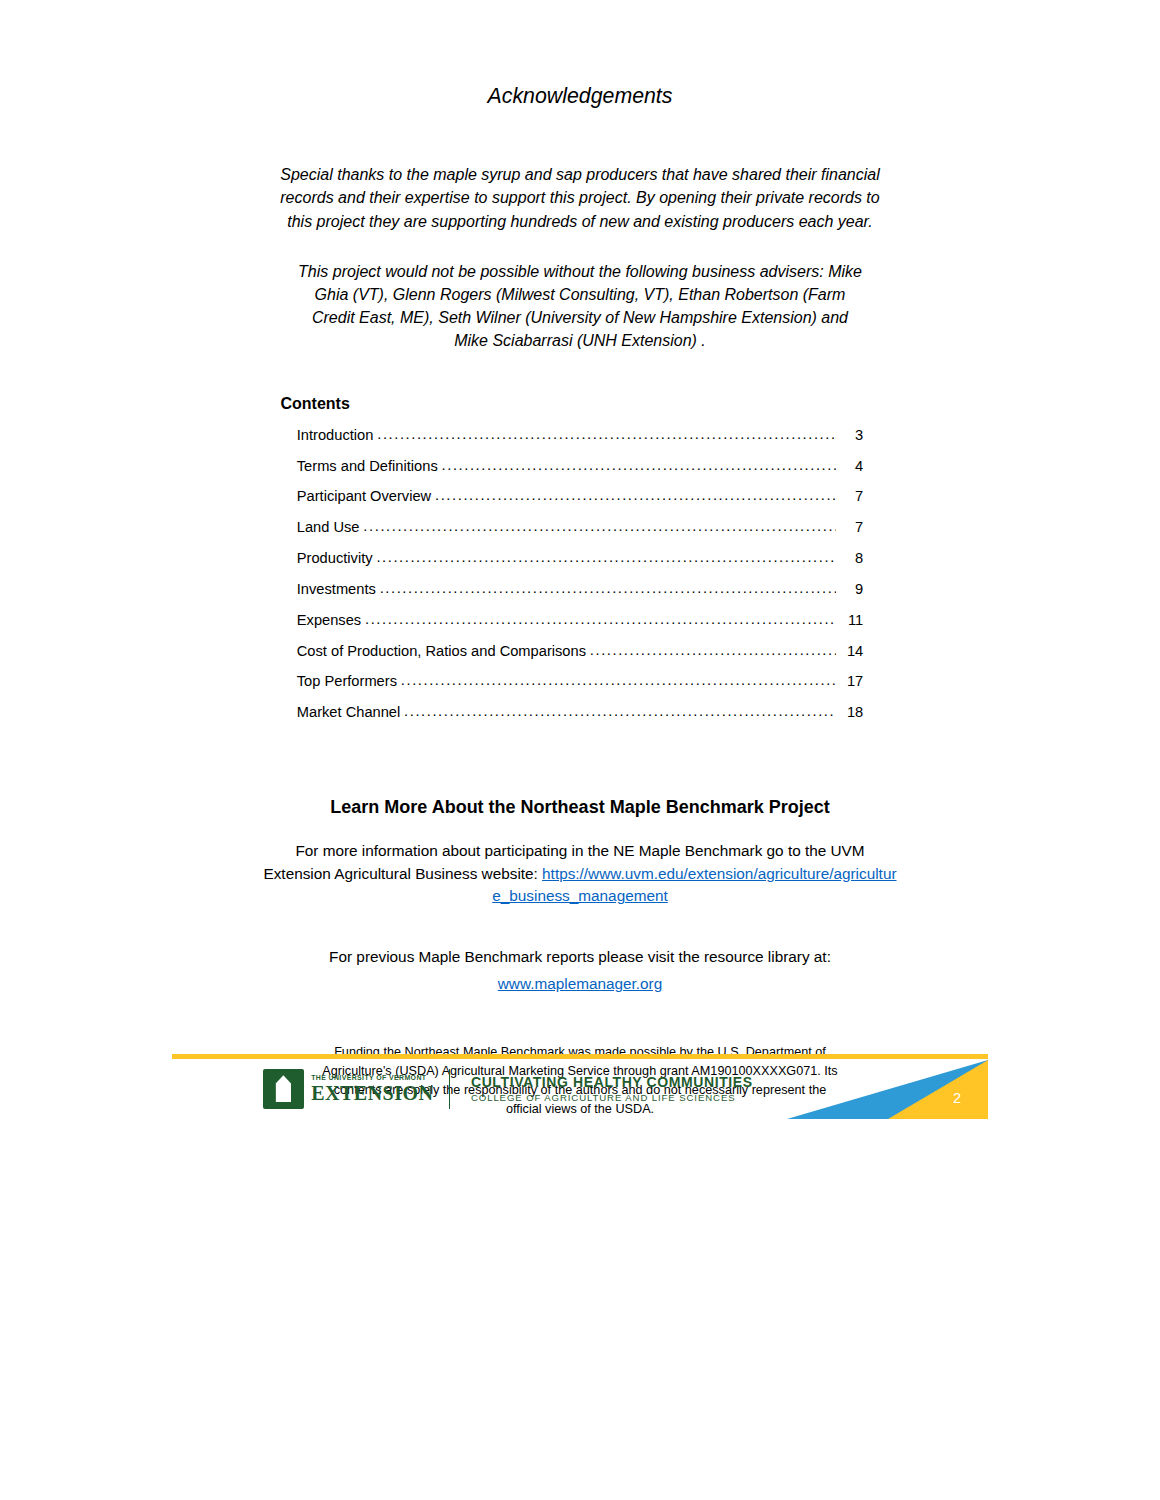Acknowledgements
Special thanks to the maple syrup and sap producers that have shared their financial records and their expertise to support this project. By opening their private records to this project they are supporting hundreds of new and existing producers each year.
This project would not be possible without the following business advisers: Mike Ghia (VT), Glenn Rogers (Milwest Consulting, VT), Ethan Robertson (Farm Credit East, ME), Seth Wilner (University of New Hampshire Extension) and Mike Sciabarrasi (UNH Extension) .
Contents
Introduction................................................................................................................................. 3
Terms and Definitions..................................................................................................................... 4
Participant Overview....................................................................................................................... 7
Land Use....................................................................................................................................... 7
Productivity................................................................................................................................. 8
Investments................................................................................................................................. 9
Expenses..................................................................................................................................... 11
Cost of Production, Ratios and Comparisons................................................................................. 14
Top Performers........................................................................................................................... 17
Market Channel.......................................................................................................................... 18
Learn More About the Northeast Maple Benchmark Project
For more information about participating in the NE Maple Benchmark go to the UVM Extension Agricultural Business website: https://www.uvm.edu/extension/agriculture/agriculture_business_management
For previous Maple Benchmark reports please visit the resource library at:
www.maplemanager.org
Funding the Northeast Maple Benchmark was made possible by the U.S. Department of Agriculture’s (USDA) Agricultural Marketing Service through grant AM190100XXXXG071. Its contents are solely the responsibility of the authors and do not necessarily represent the official views of the USDA.
THE UNIVERSITY OF VERMONT EXTENSION
CULTIVATING HEALTHY COMMUNITIES
COLLEGE OF AGRICULTURE AND LIFE SCIENCES
2